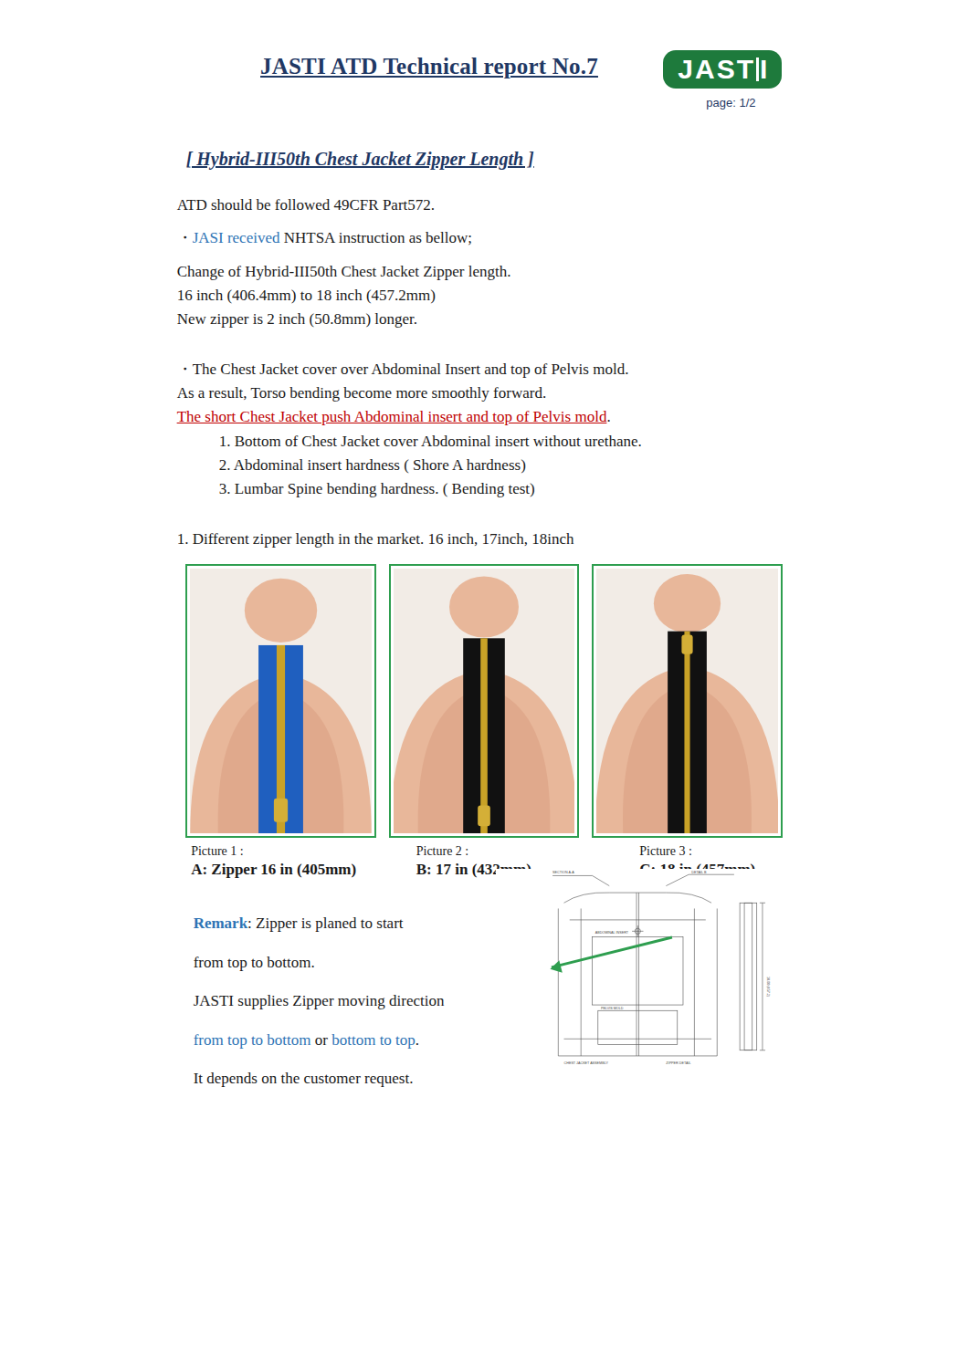JAST I
page: 1/2
JASTI ATD Technical report No.7
[ Hybrid-III50th Chest Jacket Zipper Length ]
ATD should be followed 49CFR Part572.
・JASI received NHTSA instruction as bellow;
Change of Hybrid-III50th Chest Jacket Zipper length.
16 inch (406.4mm) to 18 inch (457.2mm)
New zipper is 2 inch (50.8mm) longer.
・The Chest Jacket cover over Abdominal Insert and top of Pelvis mold.
As a result, Torso bending become more smoothly forward.
The short Chest Jacket push Abdominal insert and top of Pelvis mold.
1. Bottom of Chest Jacket cover Abdominal insert without urethane.
2. Abdominal insert hardness ( Shore A hardness)
3. Lumbar Spine bending hardness. ( Bending test)
1. Different zipper length in the market. 16 inch, 17inch, 18inch
Picture 1 :
A: Zipper 16 in (405mm)
Picture 2 :
B: 17 in (432mm)
Picture 3 :
C: 18 in (457mm)
Remark: Zipper is planed to start
from top to bottom.
JASTI supplies Zipper moving direction
from top to bottom or bottom to top.
It depends on the customer request.